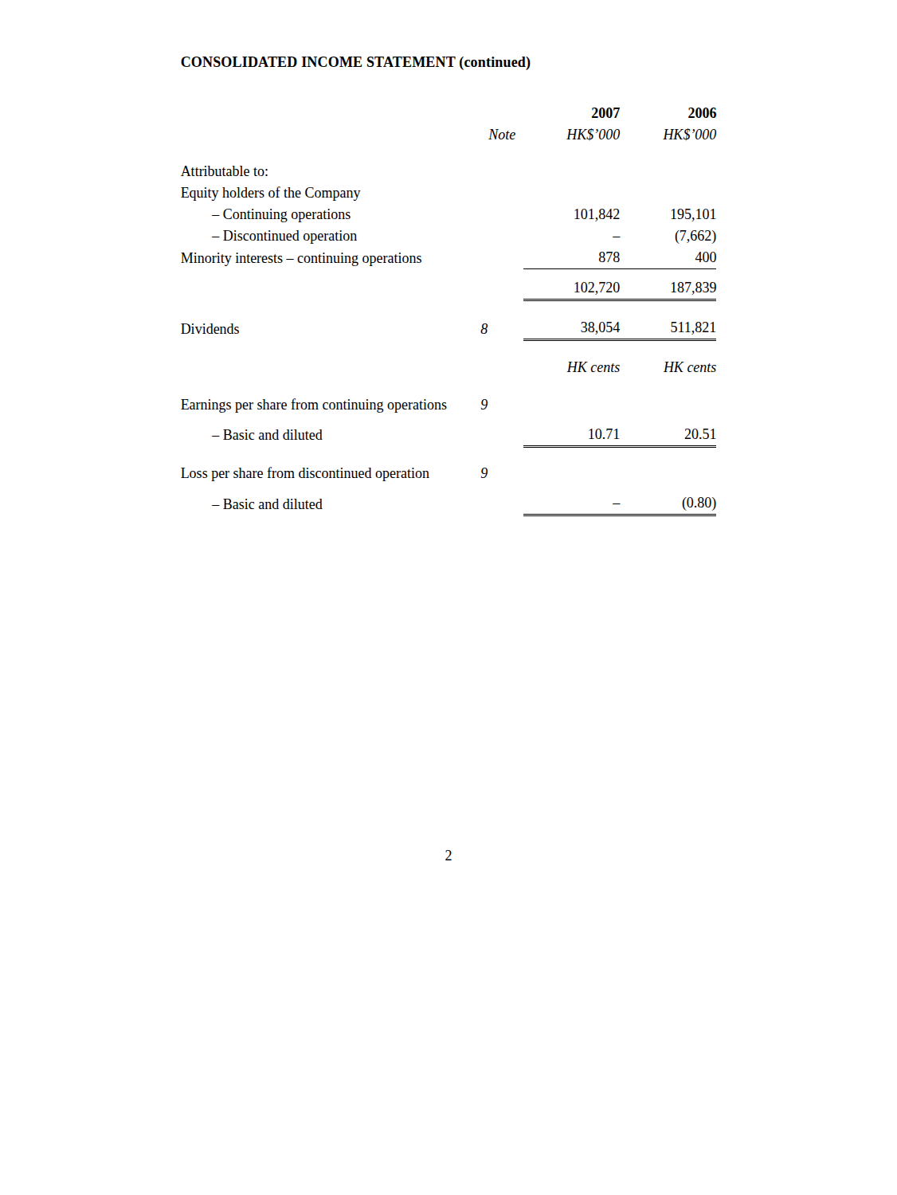CONSOLIDATED INCOME STATEMENT (continued)
| | | 2007 | 2006 |
| | Note | HK$’000 | HK$’000 |
| Attributable to: | | | |
| Equity holders of the Company | | | |
| – Continuing operations | | 101,842 | 195,101 |
| – Discontinued operation | | – | (7,662) |
| Minority interests – continuing operations | | 878 | 400 |
| | | 102,720 | 187,839 |
| Dividends | 8 | 38,054 | 511,821 |
| | | HK cents | HK cents |
| Earnings per share from continuing operations | 9 | | |
| – Basic and diluted | | 10.71 | 20.51 |
| Loss per share from discontinued operation | 9 | | |
| – Basic and diluted | | – | (0.80) |
2